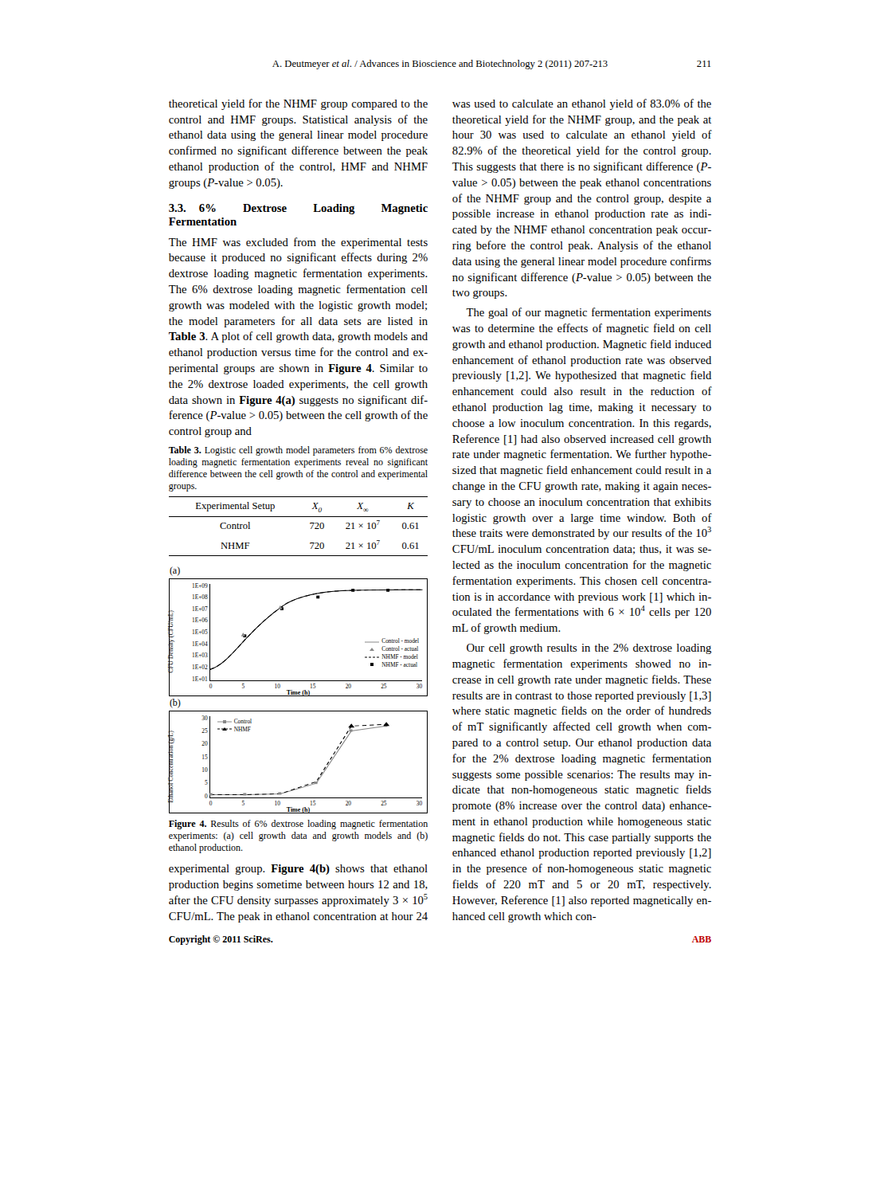A. Deutmeyer et al. / Advances in Bioscience and Biotechnology 2 (2011) 207-213
211
theoretical yield for the NHMF group compared to the control and HMF groups. Statistical analysis of the ethanol data using the general linear model procedure confirmed no significant difference between the peak ethanol production of the control, HMF and NHMF groups (P-value > 0.05).
3.3. 6% Dextrose Loading Magnetic Fermentation
The HMF was excluded from the experimental tests because it produced no significant effects during 2% dextrose loading magnetic fermentation experiments. The 6% dextrose loading magnetic fermentation cell growth was modeled with the logistic growth model; the model parameters for all data sets are listed in Table 3. A plot of cell growth data, growth models and ethanol production versus time for the control and experimental groups are shown in Figure 4. Similar to the 2% dextrose loaded experiments, the cell growth data shown in Figure 4(a) suggests no significant difference (P-value > 0.05) between the cell growth of the control group and
Table 3. Logistic cell growth model parameters from 6% dextrose loading magnetic fermentation experiments reveal no significant difference between the cell growth of the control and experimental groups.
| Experimental Setup | X 0 | X ∞ | K |
| --- | --- | --- | --- |
| Control | 720 | 21 × 10 7 | 0.61 |
| NHMF | 720 | 21 × 10 7 | 0.61 |
(a)
CFU Density (CFU/mL)
1E+09
1E+08
1E+07
1E+06
1E+05
1E+04
1E+03
1E+02
1E+01
Control - model
Control - actual
NHMF - model
NHMF - actual
0
5
10
15
20
25
30
Time (h)
(b)
Ethanol Concentration (g/L)
30
25
20
15
10
5
0
Control
NHMF
0
5
10
15
20
25
30
Time (h)
Figure 4. Results of 6% dextrose loading magnetic fermentation experiments: (a) cell growth data and growth models and (b) ethanol production.
experimental group. Figure 4(b) shows that ethanol production begins sometime between hours 12 and 18, after the CFU density surpasses approximately 3 × 105 CFU/mL. The peak in ethanol concentration at hour 24 was used to calculate an ethanol yield of 83.0% of the theoretical yield for the NHMF group, and the peak at hour 30 was used to calculate an ethanol yield of 82.9% of the theoretical yield for the control group. This suggests that there is no significant difference (P-value > 0.05) between the peak ethanol concentrations of the NHMF group and the control group, despite a possible increase in ethanol production rate as indicated by the NHMF ethanol concentration peak occurring before the control peak. Analysis of the ethanol data using the general linear model procedure confirms no significant difference (P-value > 0.05) between the two groups.
The goal of our magnetic fermentation experiments was to determine the effects of magnetic field on cell growth and ethanol production. Magnetic field induced enhancement of ethanol production rate was observed previously [1,2]. We hypothesized that magnetic field enhancement could also result in the reduction of ethanol production lag time, making it necessary to choose a low inoculum concentration. In this regards, Reference [1] had also observed increased cell growth rate under magnetic fermentation. We further hypothesized that magnetic field enhancement could result in a change in the CFU growth rate, making it again necessary to choose an inoculum concentration that exhibits logistic growth over a large time window. Both of these traits were demonstrated by our results of the 103 CFU/mL inoculum concentration data; thus, it was selected as the inoculum concentration for the magnetic fermentation experiments. This chosen cell concentration is in accordance with previous work [1] which inoculated the fermentations with 6 × 104 cells per 120 mL of growth medium.
Our cell growth results in the 2% dextrose loading magnetic fermentation experiments showed no increase in cell growth rate under magnetic fields. These results are in contrast to those reported previously [1,3] where static magnetic fields on the order of hundreds of mT significantly affected cell growth when compared to a control setup. Our ethanol production data for the 2% dextrose loading magnetic fermentation suggests some possible scenarios: The results may indicate that non-homogeneous static magnetic fields promote (8% increase over the control data) enhancement in ethanol production while homogeneous static magnetic fields do not. This case partially supports the enhanced ethanol production reported previously [1,2] in the presence of non-homogeneous static magnetic fields of 220 mT and 5 or 20 mT, respectively. However, Reference [1] also reported magnetically enhanced cell growth which con-
Copyright © 2011 SciRes.
ABB